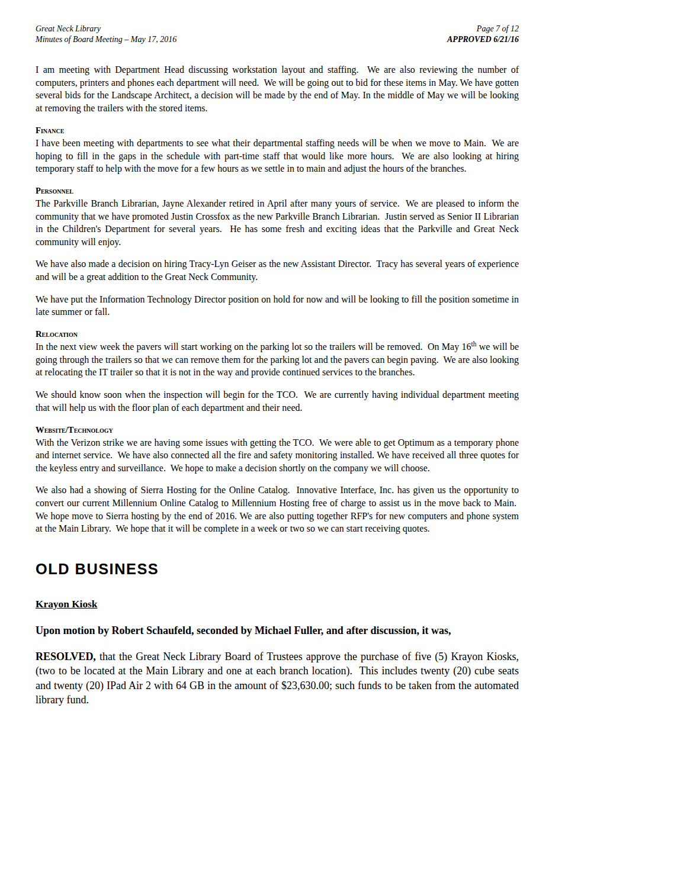Great Neck Library
Minutes of Board Meeting – May 17, 2016
Page 7 of 12
APPROVED 6/21/16
I am meeting with Department Head discussing workstation layout and staffing. We are also reviewing the number of computers, printers and phones each department will need. We will be going out to bid for these items in May. We have gotten several bids for the Landscape Architect, a decision will be made by the end of May. In the middle of May we will be looking at removing the trailers with the stored items.
Finance
I have been meeting with departments to see what their departmental staffing needs will be when we move to Main. We are hoping to fill in the gaps in the schedule with part-time staff that would like more hours. We are also looking at hiring temporary staff to help with the move for a few hours as we settle in to main and adjust the hours of the branches.
Personnel
The Parkville Branch Librarian, Jayne Alexander retired in April after many yours of service. We are pleased to inform the community that we have promoted Justin Crossfox as the new Parkville Branch Librarian. Justin served as Senior II Librarian in the Children's Department for several years. He has some fresh and exciting ideas that the Parkville and Great Neck community will enjoy.
We have also made a decision on hiring Tracy-Lyn Geiser as the new Assistant Director. Tracy has several years of experience and will be a great addition to the Great Neck Community.
We have put the Information Technology Director position on hold for now and will be looking to fill the position sometime in late summer or fall.
Relocation
In the next view week the pavers will start working on the parking lot so the trailers will be removed. On May 16th we will be going through the trailers so that we can remove them for the parking lot and the pavers can begin paving. We are also looking at relocating the IT trailer so that it is not in the way and provide continued services to the branches.
We should know soon when the inspection will begin for the TCO. We are currently having individual department meeting that will help us with the floor plan of each department and their need.
Website/Technology
With the Verizon strike we are having some issues with getting the TCO. We were able to get Optimum as a temporary phone and internet service. We have also connected all the fire and safety monitoring installed. We have received all three quotes for the keyless entry and surveillance. We hope to make a decision shortly on the company we will choose.
We also had a showing of Sierra Hosting for the Online Catalog. Innovative Interface, Inc. has given us the opportunity to convert our current Millennium Online Catalog to Millennium Hosting free of charge to assist us in the move back to Main. We hope move to Sierra hosting by the end of 2016. We are also putting together RFP's for new computers and phone system at the Main Library. We hope that it will be complete in a week or two so we can start receiving quotes.
OLD BUSINESS
Krayon Kiosk
Upon motion by Robert Schaufeld, seconded by Michael Fuller, and after discussion, it was,
RESOLVED, that the Great Neck Library Board of Trustees approve the purchase of five (5) Krayon Kiosks, (two to be located at the Main Library and one at each branch location). This includes twenty (20) cube seats and twenty (20) IPad Air 2 with 64 GB in the amount of $23,630.00; such funds to be taken from the automated library fund.